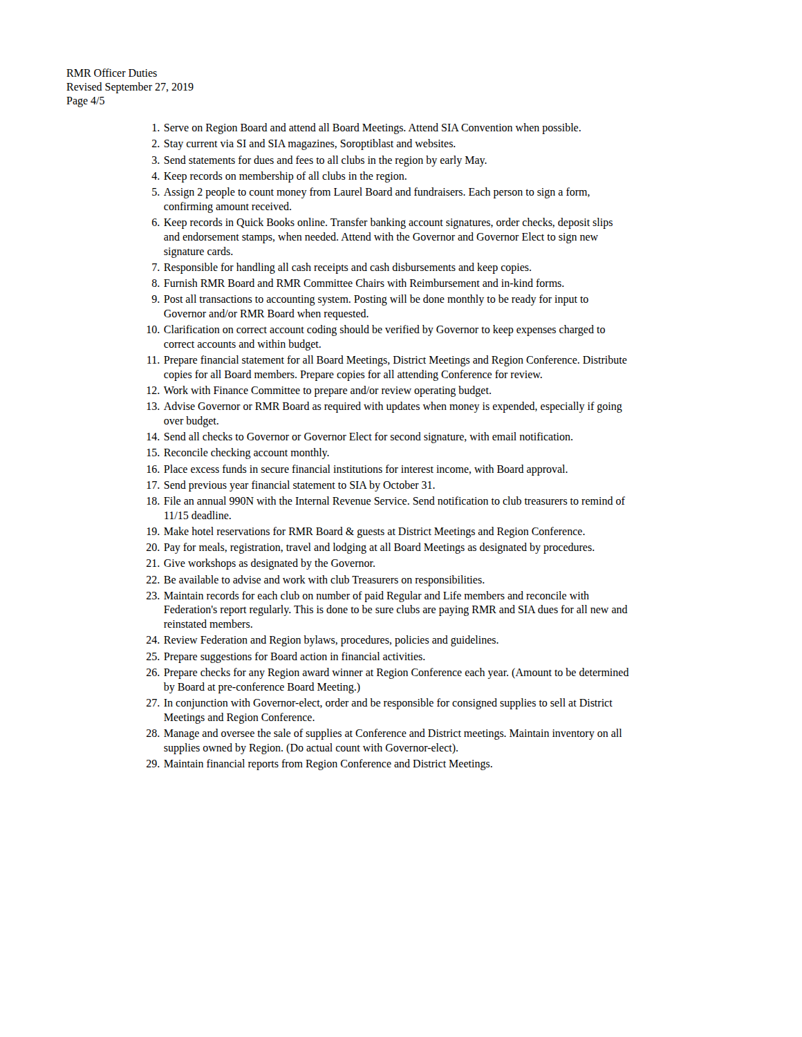RMR Officer Duties
Revised September 27, 2019
Page 4/5
Serve on Region Board and attend all Board Meetings. Attend SIA Convention when possible.
Stay current via SI and SIA magazines, Soroptiblast and websites.
Send statements for dues and fees to all clubs in the region by early May.
Keep records on membership of all clubs in the region.
Assign 2 people to count money from Laurel Board and fundraisers. Each person to sign a form, confirming amount received.
Keep records in Quick Books online. Transfer banking account signatures, order checks, deposit slips and endorsement stamps, when needed. Attend with the Governor and Governor Elect to sign new signature cards.
Responsible for handling all cash receipts and cash disbursements and keep copies.
Furnish RMR Board and RMR Committee Chairs with Reimbursement and in-kind forms.
Post all transactions to accounting system. Posting will be done monthly to be ready for input to Governor and/or RMR Board when requested.
Clarification on correct account coding should be verified by Governor to keep expenses charged to correct accounts and within budget.
Prepare financial statement for all Board Meetings, District Meetings and Region Conference. Distribute copies for all Board members. Prepare copies for all attending Conference for review.
Work with Finance Committee to prepare and/or review operating budget.
Advise Governor or RMR Board as required with updates when money is expended, especially if going over budget.
Send all checks to Governor or Governor Elect for second signature, with email notification.
Reconcile checking account monthly.
Place excess funds in secure financial institutions for interest income, with Board approval.
Send previous year financial statement to SIA by October 31.
File an annual 990N with the Internal Revenue Service. Send notification to club treasurers to remind of 11/15 deadline.
Make hotel reservations for RMR Board & guests at District Meetings and Region Conference.
Pay for meals, registration, travel and lodging at all Board Meetings as designated by procedures.
Give workshops as designated by the Governor.
Be available to advise and work with club Treasurers on responsibilities.
Maintain records for each club on number of paid Regular and Life members and reconcile with Federation's report regularly. This is done to be sure clubs are paying RMR and SIA dues for all new and reinstated members.
Review Federation and Region bylaws, procedures, policies and guidelines.
Prepare suggestions for Board action in financial activities.
Prepare checks for any Region award winner at Region Conference each year. (Amount to be determined by Board at pre-conference Board Meeting.)
In conjunction with Governor-elect, order and be responsible for consigned supplies to sell at District Meetings and Region Conference.
Manage and oversee the sale of supplies at Conference and District meetings. Maintain inventory on all supplies owned by Region. (Do actual count with Governor-elect).
Maintain financial reports from Region Conference and District Meetings.